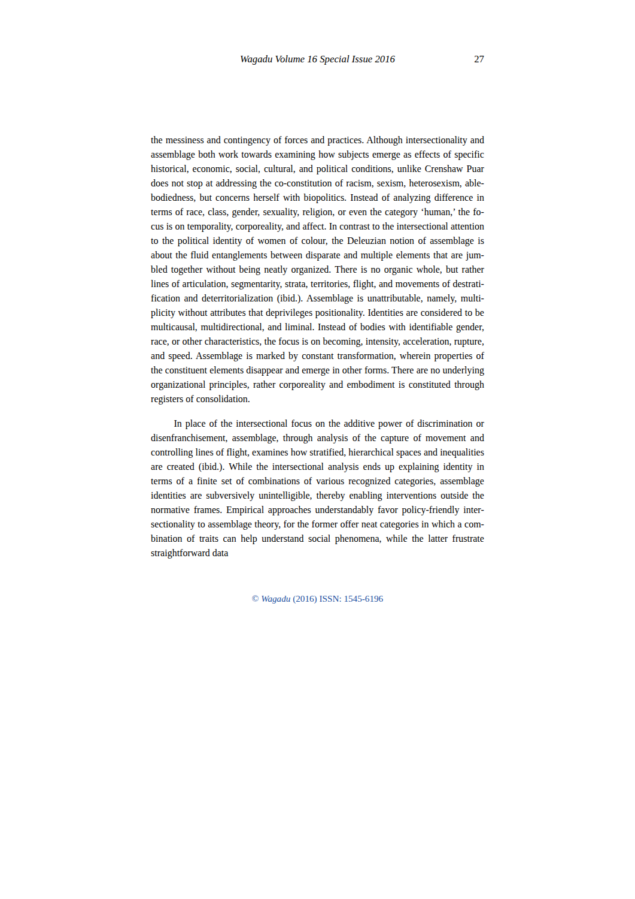Wagadu Volume 16 Special Issue 2016 27
the messiness and contingency of forces and practices. Although intersectionality and assemblage both work towards examining how subjects emerge as effects of specific historical, economic, social, cultural, and political conditions, unlike Crenshaw Puar does not stop at addressing the co-constitution of racism, sexism, heterosexism, ablebodiedness, but concerns herself with biopolitics. Instead of analyzing difference in terms of race, class, gender, sexuality, religion, or even the category ‘human,’ the focus is on temporality, corporeality, and affect. In contrast to the intersectional attention to the political identity of women of colour, the Deleuzian notion of assemblage is about the fluid entanglements between disparate and multiple elements that are jumbled together without being neatly organized. There is no organic whole, but rather lines of articulation, segmentarity, strata, territories, flight, and movements of destratification and deterritorialization (ibid.). Assemblage is unattributable, namely, multiplicity without attributes that deprivileges positionality. Identities are considered to be multicausal, multidirectional, and liminal. Instead of bodies with identifiable gender, race, or other characteristics, the focus is on becoming, intensity, acceleration, rupture, and speed. Assemblage is marked by constant transformation, wherein properties of the constituent elements disappear and emerge in other forms. There are no underlying organizational principles, rather corporeality and embodiment is constituted through registers of consolidation.
In place of the intersectional focus on the additive power of discrimination or disenfranchisement, assemblage, through analysis of the capture of movement and controlling lines of flight, examines how stratified, hierarchical spaces and inequalities are created (ibid.). While the intersectional analysis ends up explaining identity in terms of a finite set of combinations of various recognized categories, assemblage identities are subversively unintelligible, thereby enabling interventions outside the normative frames. Empirical approaches understandably favor policy-friendly intersectionality to assemblage theory, for the former offer neat categories in which a combination of traits can help understand social phenomena, while the latter frustrate straightforward data
© Wagadu (2016) ISSN: 1545-6196